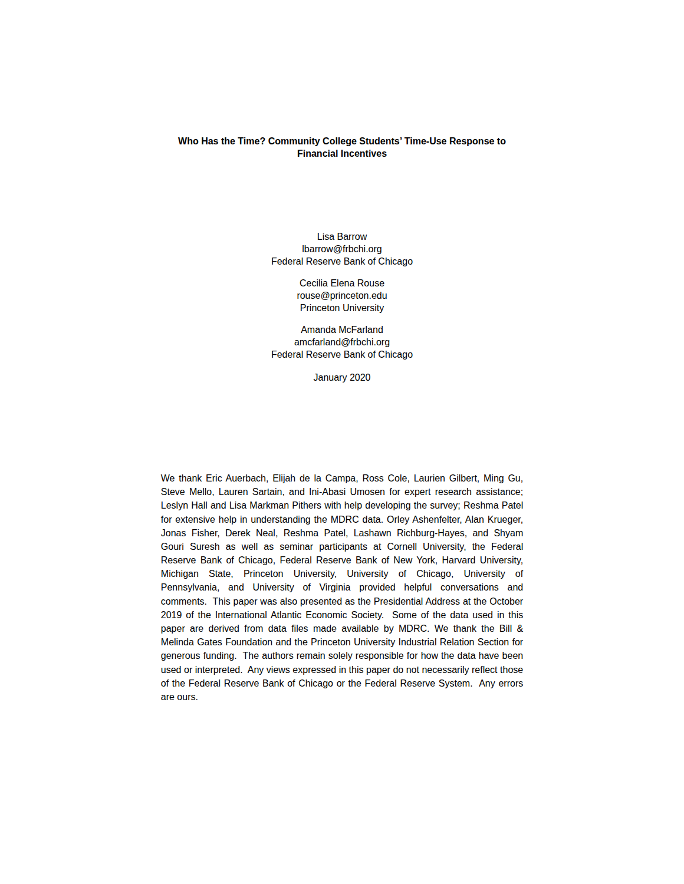Who Has the Time? Community College Students’ Time-Use Response to Financial Incentives
Lisa Barrow
lbarrow@frbchi.org
Federal Reserve Bank of Chicago
Cecilia Elena Rouse
rouse@princeton.edu
Princeton University
Amanda McFarland
amcfarland@frbchi.org
Federal Reserve Bank of Chicago
January 2020
We thank Eric Auerbach, Elijah de la Campa, Ross Cole, Laurien Gilbert, Ming Gu, Steve Mello, Lauren Sartain, and Ini-Abasi Umosen for expert research assistance; Leslyn Hall and Lisa Markman Pithers with help developing the survey; Reshma Patel for extensive help in understanding the MDRC data. Orley Ashenfelter, Alan Krueger, Jonas Fisher, Derek Neal, Reshma Patel, Lashawn Richburg-Hayes, and Shyam Gouri Suresh as well as seminar participants at Cornell University, the Federal Reserve Bank of Chicago, Federal Reserve Bank of New York, Harvard University, Michigan State, Princeton University, University of Chicago, University of Pennsylvania, and University of Virginia provided helpful conversations and comments. This paper was also presented as the Presidential Address at the October 2019 of the International Atlantic Economic Society. Some of the data used in this paper are derived from data files made available by MDRC. We thank the Bill & Melinda Gates Foundation and the Princeton University Industrial Relation Section for generous funding. The authors remain solely responsible for how the data have been used or interpreted. Any views expressed in this paper do not necessarily reflect those of the Federal Reserve Bank of Chicago or the Federal Reserve System. Any errors are ours.